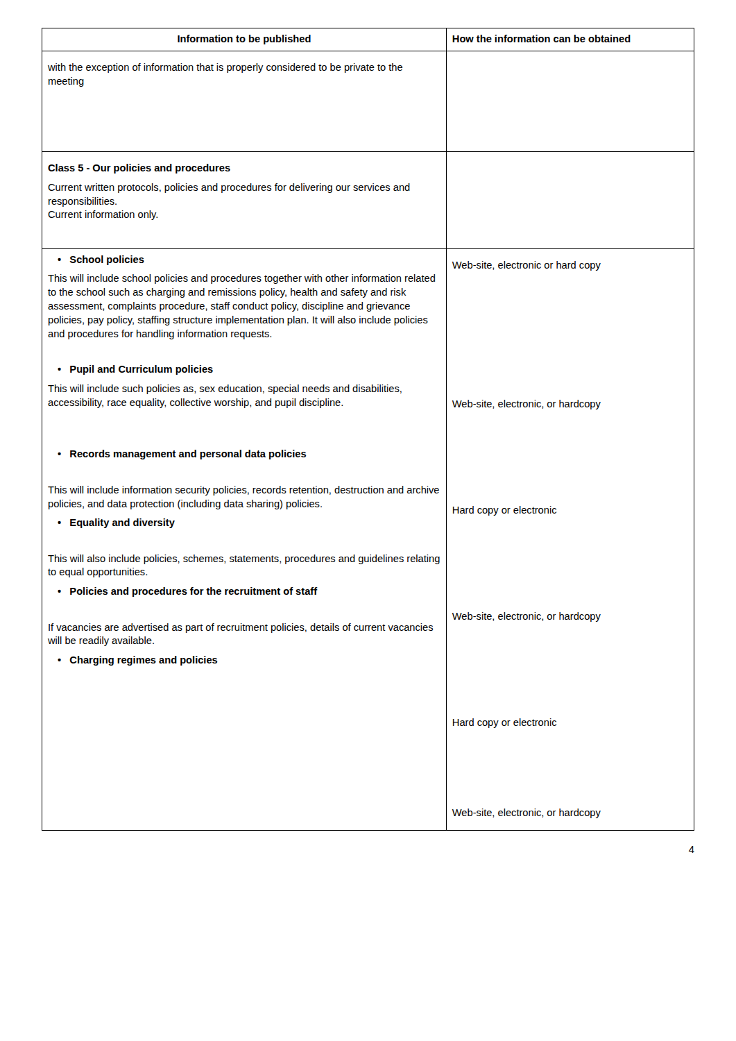| Information to be published | How the information can be obtained |
| --- | --- |
| with the exception of information that is properly considered to be private to the meeting | |
| Class 5 - Our policies and procedures Current written protocols, policies and procedures for delivering our services and responsibilities. Current information only. | |
| School policies This will include school policies and procedures together with other information related to the school such as charging and remissions policy, health and safety and risk assessment, complaints procedure, staff conduct policy, discipline and grievance policies, pay policy, staffing structure implementation plan. It will also include policies and procedures for handling information requests. Pupil and Curriculum policies This will include such policies as, sex education, special needs and disabilities, accessibility, race equality, collective worship, and pupil discipline. Records management and personal data policies This will include information security policies, records retention, destruction and archive policies, and data protection (including data sharing) policies. Equality and diversity This will also include policies, schemes, statements, procedures and guidelines relating to equal opportunities. Policies and procedures for the recruitment of staff If vacancies are advertised as part of recruitment policies, details of current vacancies will be readily available. Charging regimes and policies | Web-site, electronic or hard copy Web-site, electronic, or hardcopy Hard copy or electronic Web-site, electronic, or hardcopy Hard copy or electronic Web-site, electronic, or hardcopy |
4